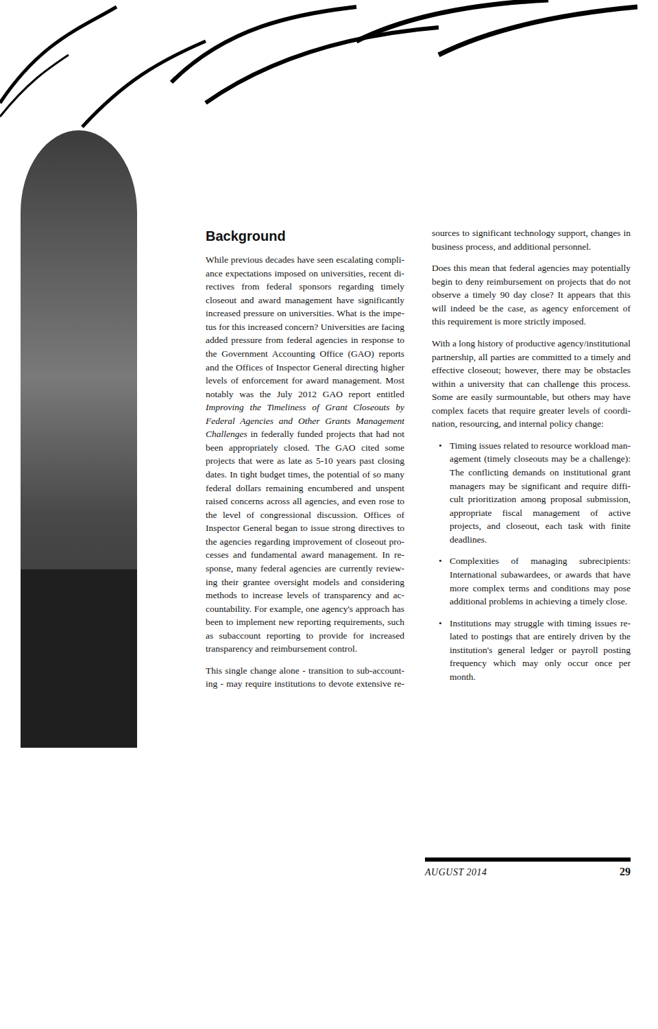Background
While previous decades have seen escalating compliance expectations imposed on universities, recent directives from federal sponsors regarding timely closeout and award management have significantly increased pressure on universities. What is the impetus for this increased concern? Universities are facing added pressure from federal agencies in response to the Government Accounting Office (GAO) reports and the Offices of Inspector General directing higher levels of enforcement for award management. Most notably was the July 2012 GAO report entitled Improving the Timeliness of Grant Closeouts by Federal Agencies and Other Grants Management Challenges in federally funded projects that had not been appropriately closed. The GAO cited some projects that were as late as 5-10 years past closing dates. In tight budget times, the potential of so many federal dollars remaining encumbered and unspent raised concerns across all agencies, and even rose to the level of congressional discussion. Offices of Inspector General began to issue strong directives to the agencies regarding improvement of closeout processes and fundamental award management. In response, many federal agencies are currently reviewing their grantee oversight models and considering methods to increase levels of transparency and accountability. For example, one agency's approach has been to implement new reporting requirements, such as subaccount reporting to provide for increased transparency and reimbursement control.
This single change alone - transition to sub-accounting - may require institutions to devote extensive resources to significant technology support, changes in business process, and additional personnel.
Does this mean that federal agencies may potentially begin to deny reimbursement on projects that do not observe a timely 90 day close? It appears that this will indeed be the case, as agency enforcement of this requirement is more strictly imposed.
With a long history of productive agency/institutional partnership, all parties are committed to a timely and effective closeout; however, there may be obstacles within a university that can challenge this process. Some are easily surmountable, but others may have complex facets that require greater levels of coordination, resourcing, and internal policy change:
Timing issues related to resource workload management (timely closeouts may be a challenge): The conflicting demands on institutional grant managers may be significant and require difficult prioritization among proposal submission, appropriate fiscal management of active projects, and closeout, each task with finite deadlines.
Complexities of managing subrecipients: International subawardees, or awards that have more complex terms and conditions may pose additional problems in achieving a timely close.
Institutions may struggle with timing issues related to postings that are entirely driven by the institution's general ledger or payroll posting frequency which may only occur once per month.
AUGUST 2014 29